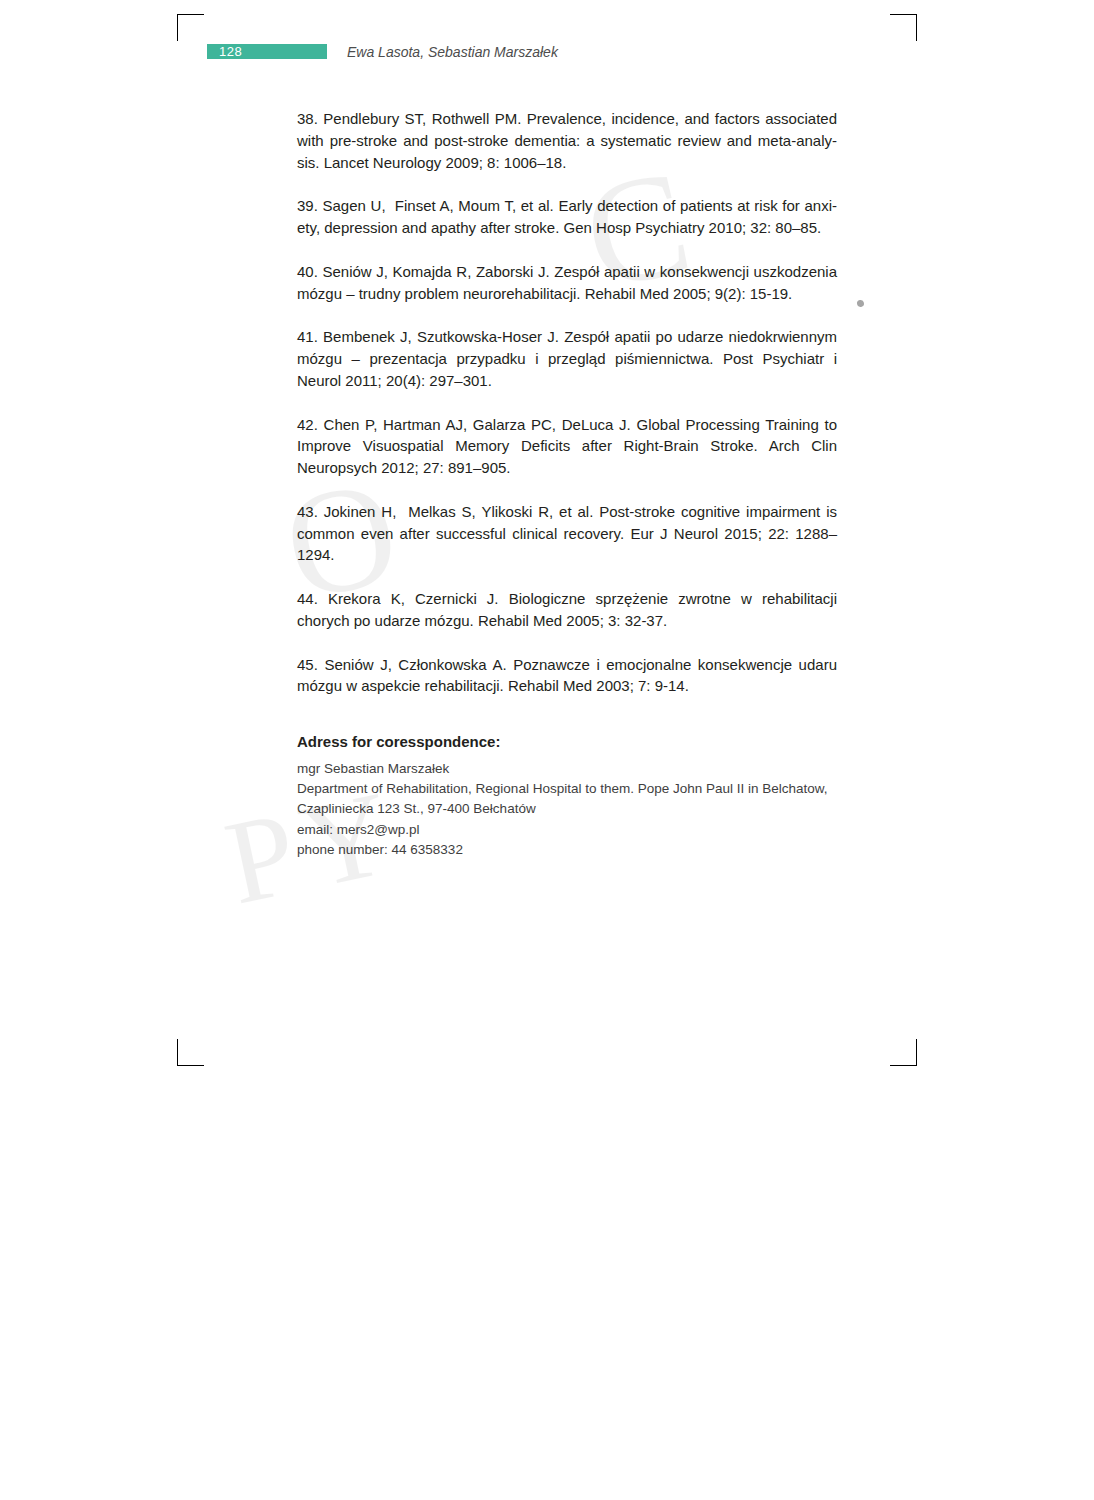C O PY
128
Ewa Lasota, Sebastian Marszałek
38. Pendlebury ST, Rothwell PM. Prevalence, incidence, and factors associated with pre-stroke and post-stroke dementia: a systematic review and meta-analysis. Lancet Neurology 2009; 8: 1006–18.
39. Sagen U, Finset A, Moum T, et al. Early detection of patients at risk for anxiety, depression and apathy after stroke. Gen Hosp Psychiatry 2010; 32: 80–85.
40. Seniów J, Komajda R, Zaborski J. Zespół apatii w konsekwencji uszkodzenia mózgu – trudny problem neurorehabilitacji. Rehabil Med 2005; 9(2): 15-19.
41. Bembenek J, Szutkowska-Hoser J. Zespół apatii po udarze niedokrwiennym mózgu – prezentacja przypadku i przegląd piśmiennictwa. Post Psychiatr i Neurol 2011; 20(4): 297–301.
42. Chen P, Hartman AJ, Galarza PC, DeLuca J. Global Processing Training to Improve Visuospatial Memory Deficits after Right-Brain Stroke. Arch Clin Neuropsych 2012; 27: 891–905.
43. Jokinen H, Melkas S, Ylikoski R, et al. Post-stroke cognitive impairment is common even after successful clinical recovery. Eur J Neurol 2015; 22: 1288–1294.
44. Krekora K, Czernicki J. Biologiczne sprzężenie zwrotne w rehabilitacji chorych po udarze mózgu. Rehabil Med 2005; 3: 32-37.
45. Seniów J, Członkowska A. Poznawcze i emocjonalne konsekwencje udaru mózgu w aspekcie rehabilitacji. Rehabil Med 2003; 7: 9-14.
Adress for coresspondence:
mgr Sebastian Marszałek
Department of Rehabilitation, Regional Hospital to them. Pope John Paul II in Belchatow,
Czapliniecka 123 St., 97-400 Bełchatów
email: mers2@wp.pl
phone number: 44 6358332